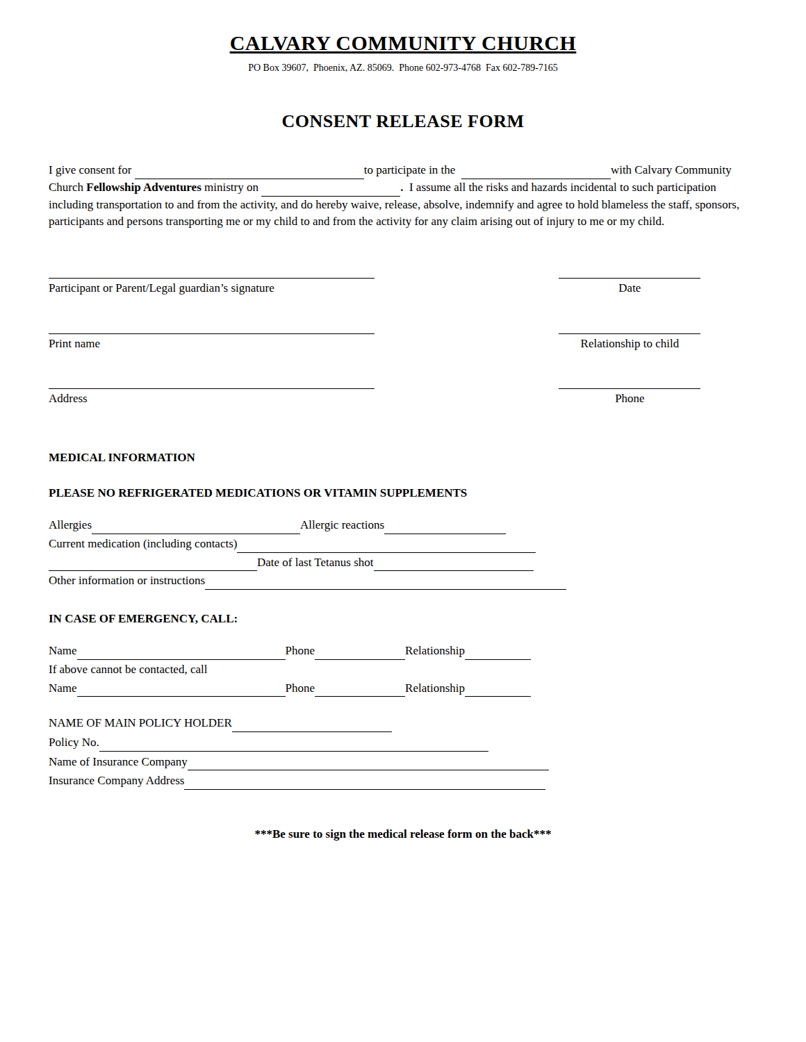CALVARY COMMUNITY CHURCH
PO Box 39607, Phoenix, AZ. 85069. Phone 602-973-4768 Fax 602-789-7165
CONSENT RELEASE FORM
I give consent for to participate in the with Calvary Community Church Fellowship Adventures ministry on . I assume all the risks and hazards incidental to such participation including transportation to and from the activity, and do hereby waive, release, absolve, indemnify and agree to hold blameless the staff, sponsors, participants and persons transporting me or my child to and from the activity for any claim arising out of injury to me or my child.
| Participant or Parent/Legal guardian’s signature | | Date | |
| Print name | | Relationship to child | |
| Address | | Phone | |
MEDICAL INFORMATION
PLEASE NO REFRIGERATED MEDICATIONS OR VITAMIN SUPPLEMENTS
Allergies Allergic reactions
Current medication (including contacts)
Date of last Tetanus shot
Other information or instructions
IN CASE OF EMERGENCY, CALL:
Name Phone Relationship
If above cannot be contacted, call
Name Phone Relationship
NAME OF MAIN POLICY HOLDER
Policy No.
Name of Insurance Company
Insurance Company Address
***Be sure to sign the medical release form on the back***